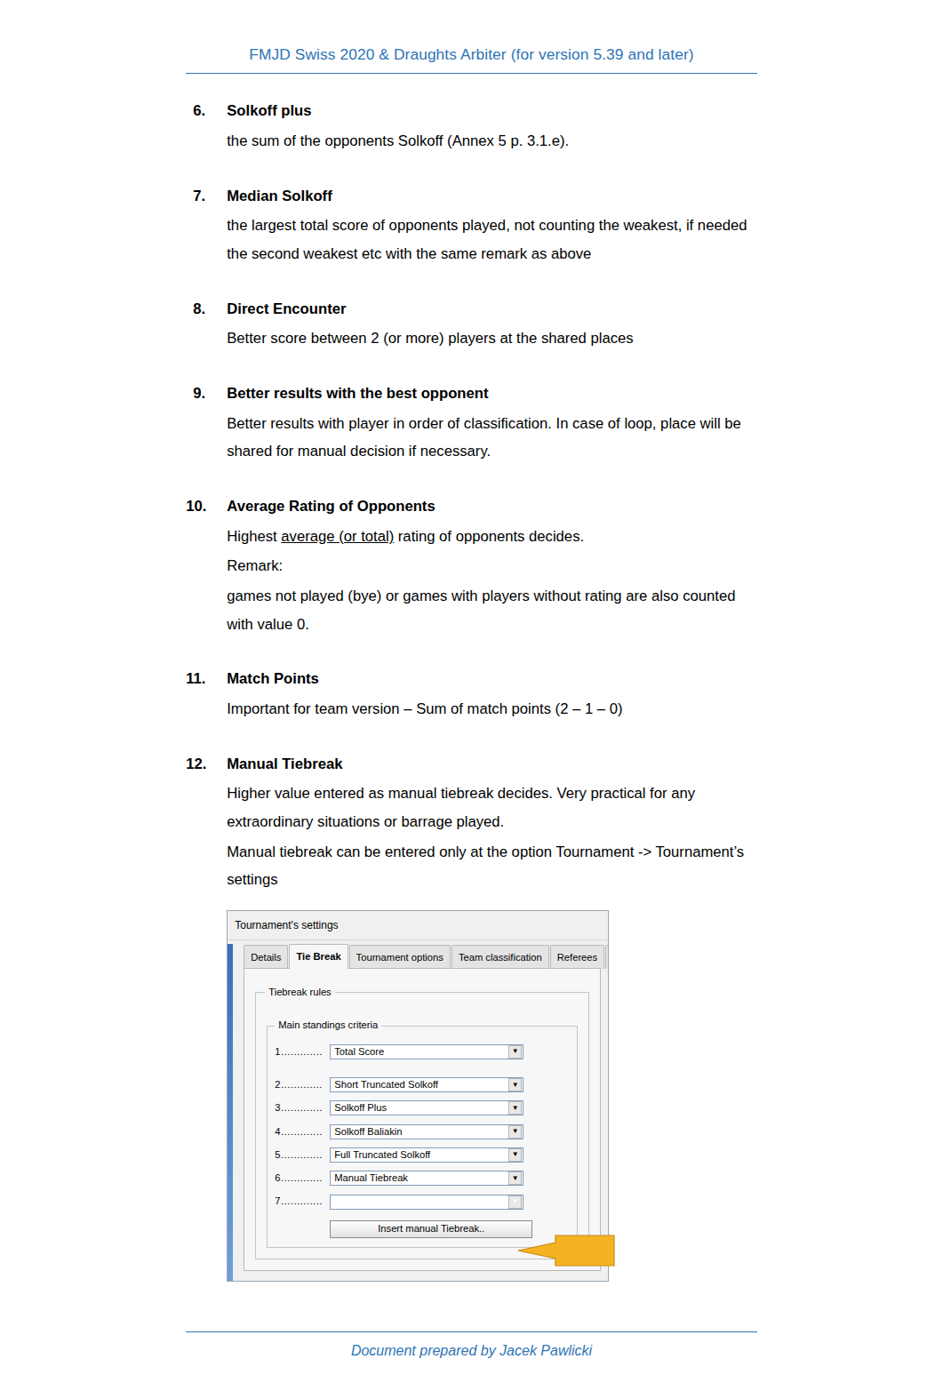FMJD Swiss 2020 & Draughts Arbiter (for version 5.39 and later)
Solkoff plus
the sum of the opponents Solkoff (Annex 5 p. 3.1.e).
Median Solkoff
the largest total score of opponents played, not counting the weakest, if needed the second weakest etc with the same remark as above
Direct Encounter
Better score between 2 (or more) players at the shared places
Better results with the best opponent
Better results with player in order of classification. In case of loop, place will be shared for manual decision if necessary.
Average Rating of Opponents
Highest average (or total) rating of opponents decides.
Remark:
games not played (bye) or games with players without rating are also counted with value 0.
Match Points
Important for team version – Sum of match points (2 – 1 – 0)
Manual Tiebreak
Higher value entered as manual tiebreak decides. Very practical for any extraordinary situations or barrage played.
Manual tiebreak can be entered only at the option Tournament -> Tournament’s settings
Tournament's settings
Details
Tie Break
Tournament options
Team classification
Referees
Schedule
Tiebreak rules Main standings criteria
1............. Total Score▼
2............. Short Truncated Solkoff▼
3............. Solkoff Plus▼
4............. Solkoff Baliakin▼
5............. Full Truncated Solkoff▼
6............. Manual Tiebreak▼
7............. ▼
Insert manual Tiebreak..
Document prepared by Jacek Pawlicki